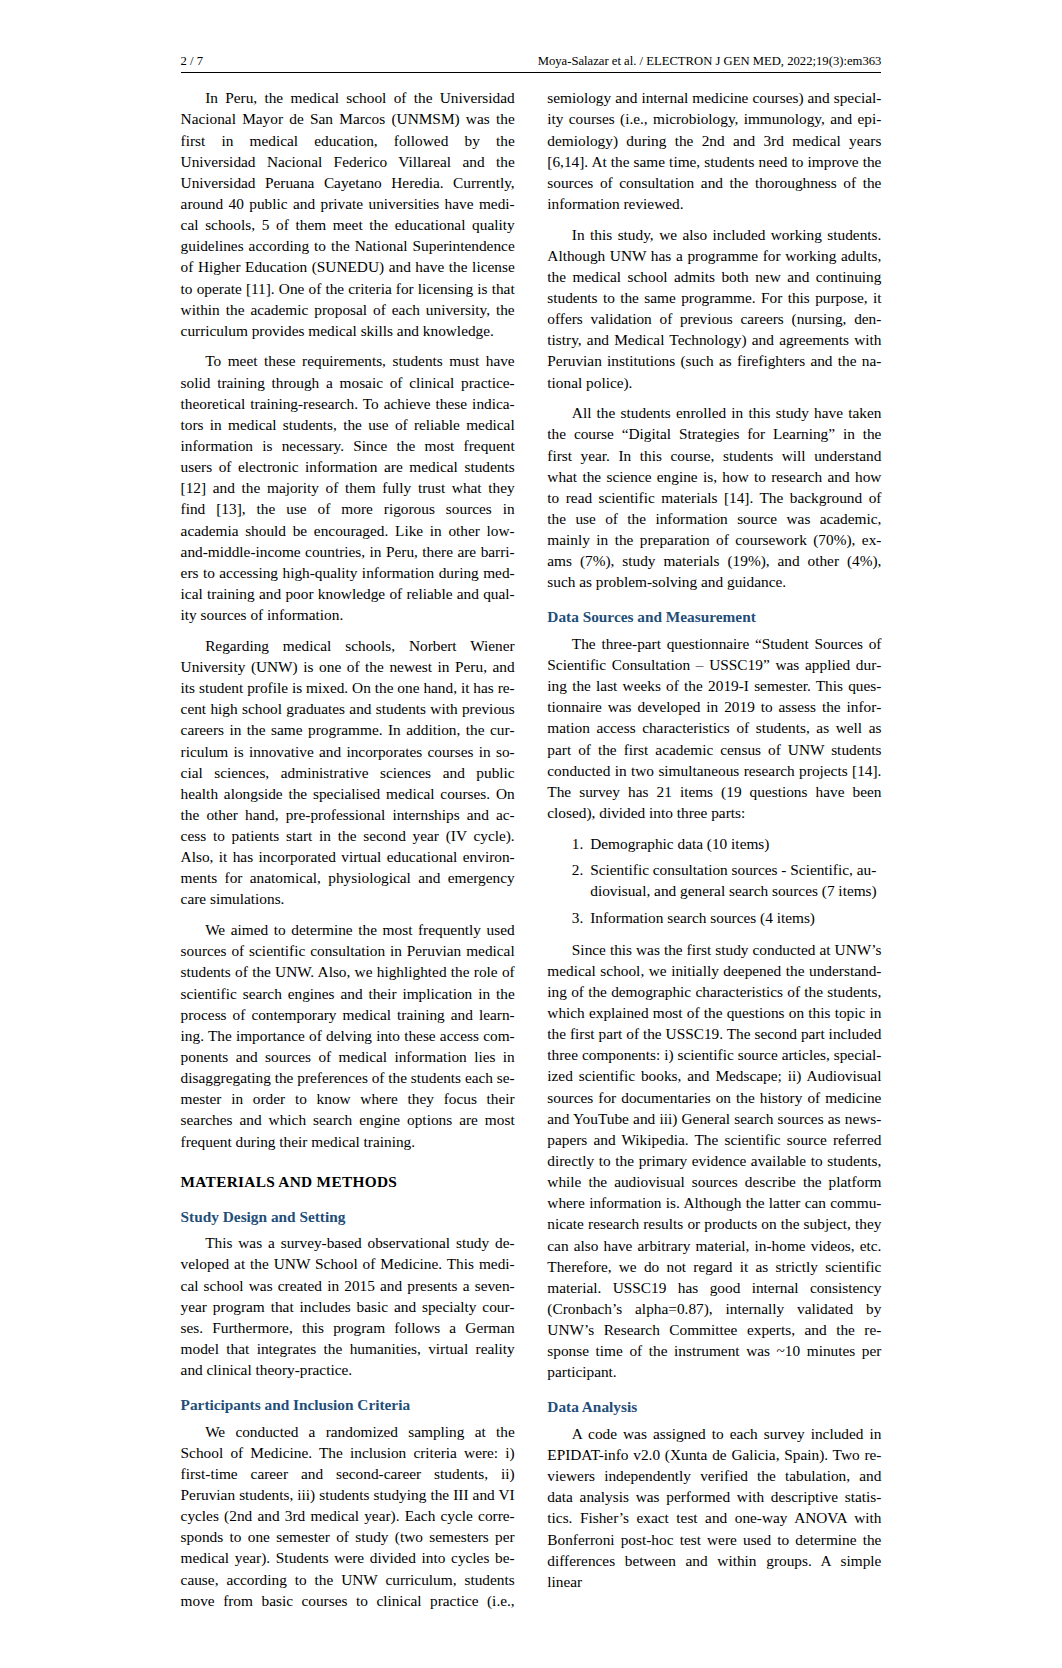2 / 7
Moya-Salazar et al. / ELECTRON J GEN MED, 2022;19(3):em363
In Peru, the medical school of the Universidad Nacional Mayor de San Marcos (UNMSM) was the first in medical education, followed by the Universidad Nacional Federico Villareal and the Universidad Peruana Cayetano Heredia. Currently, around 40 public and private universities have medical schools, 5 of them meet the educational quality guidelines according to the National Superintendence of Higher Education (SUNEDU) and have the license to operate [11]. One of the criteria for licensing is that within the academic proposal of each university, the curriculum provides medical skills and knowledge.
To meet these requirements, students must have solid training through a mosaic of clinical practice-theoretical training-research. To achieve these indicators in medical students, the use of reliable medical information is necessary. Since the most frequent users of electronic information are medical students [12] and the majority of them fully trust what they find [13], the use of more rigorous sources in academia should be encouraged. Like in other low-and-middle-income countries, in Peru, there are barriers to accessing high-quality information during medical training and poor knowledge of reliable and quality sources of information.
Regarding medical schools, Norbert Wiener University (UNW) is one of the newest in Peru, and its student profile is mixed. On the one hand, it has recent high school graduates and students with previous careers in the same programme. In addition, the curriculum is innovative and incorporates courses in social sciences, administrative sciences and public health alongside the specialised medical courses. On the other hand, pre-professional internships and access to patients start in the second year (IV cycle). Also, it has incorporated virtual educational environments for anatomical, physiological and emergency care simulations.
We aimed to determine the most frequently used sources of scientific consultation in Peruvian medical students of the UNW. Also, we highlighted the role of scientific search engines and their implication in the process of contemporary medical training and learning. The importance of delving into these access components and sources of medical information lies in disaggregating the preferences of the students each semester in order to know where they focus their searches and which search engine options are most frequent during their medical training.
MATERIALS AND METHODS
Study Design and Setting
This was a survey-based observational study developed at the UNW School of Medicine. This medical school was created in 2015 and presents a seven-year program that includes basic and specialty courses. Furthermore, this program follows a German model that integrates the humanities, virtual reality and clinical theory-practice.
Participants and Inclusion Criteria
We conducted a randomized sampling at the School of Medicine. The inclusion criteria were: i) first-time career and second-career students, ii) Peruvian students, iii) students studying the III and VI cycles (2nd and 3rd medical year). Each cycle corresponds to one semester of study (two semesters per medical year). Students were divided into cycles because, according to the UNW curriculum, students move from basic courses to clinical practice (i.e., semiology and internal medicine courses) and speciality courses (i.e., microbiology, immunology, and epidemiology) during the 2nd and 3rd medical years [6,14]. At the same time, students need to improve the sources of consultation and the thoroughness of the information reviewed.
In this study, we also included working students. Although UNW has a programme for working adults, the medical school admits both new and continuing students to the same programme. For this purpose, it offers validation of previous careers (nursing, dentistry, and Medical Technology) and agreements with Peruvian institutions (such as firefighters and the national police).
All the students enrolled in this study have taken the course “Digital Strategies for Learning” in the first year. In this course, students will understand what the science engine is, how to research and how to read scientific materials [14]. The background of the use of the information source was academic, mainly in the preparation of coursework (70%), exams (7%), study materials (19%), and other (4%), such as problem-solving and guidance.
Data Sources and Measurement
The three-part questionnaire “Student Sources of Scientific Consultation – USSC19” was applied during the last weeks of the 2019-I semester. This questionnaire was developed in 2019 to assess the information access characteristics of students, as well as part of the first academic census of UNW students conducted in two simultaneous research projects [14]. The survey has 21 items (19 questions have been closed), divided into three parts:
Demographic data (10 items)
Scientific consultation sources - Scientific, audiovisual, and general search sources (7 items)
Information search sources (4 items)
Since this was the first study conducted at UNW’s medical school, we initially deepened the understanding of the demographic characteristics of the students, which explained most of the questions on this topic in the first part of the USSC19. The second part included three components: i) scientific source articles, specialized scientific books, and Medscape; ii) Audiovisual sources for documentaries on the history of medicine and YouTube and iii) General search sources as newspapers and Wikipedia. The scientific source referred directly to the primary evidence available to students, while the audiovisual sources describe the platform where information is. Although the latter can communicate research results or products on the subject, they can also have arbitrary material, in-home videos, etc. Therefore, we do not regard it as strictly scientific material. USSC19 has good internal consistency (Cronbach’s alpha=0.87), internally validated by UNW’s Research Committee experts, and the response time of the instrument was ~10 minutes per participant.
Data Analysis
A code was assigned to each survey included in EPIDAT-info v2.0 (Xunta de Galicia, Spain). Two reviewers independently verified the tabulation, and data analysis was performed with descriptive statistics. Fisher’s exact test and one-way ANOVA with Bonferroni post-hoc test were used to determine the differences between and within groups. A simple linear